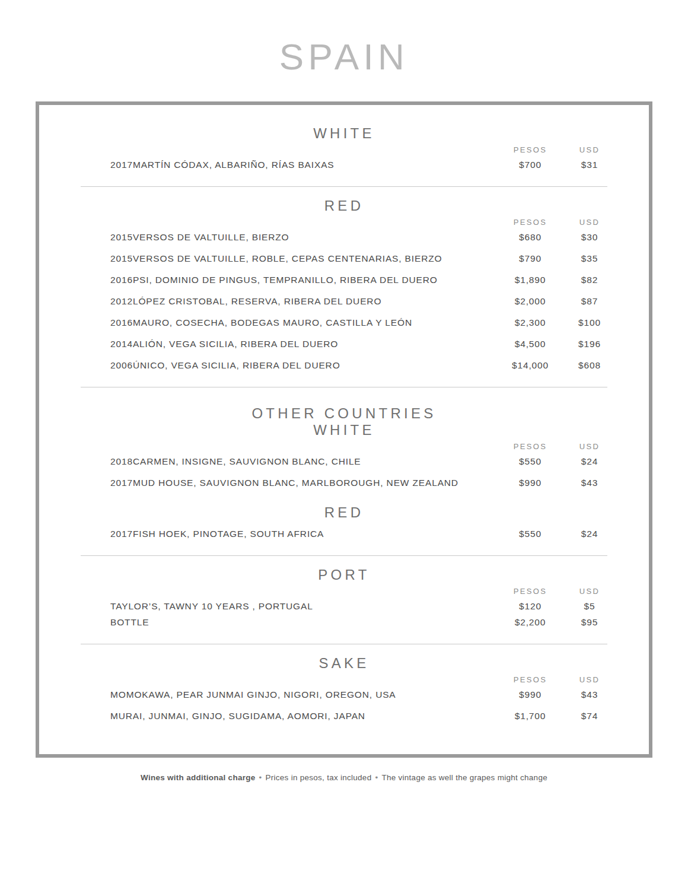SPAIN
WHITE
| | | PESOS | USD |
| 2017 | MARTÍN CÓDAX, ALBARIÑO, RÍAS BAIXAS | $700 | $31 |
RED
| | | PESOS | USD |
| 2015 | VERSOS DE VALTUILLE, BIERZO | $680 | $30 |
| 2015 | VERSOS DE VALTUILLE, ROBLE, CEPAS CENTENARIAS, BIERZO | $790 | $35 |
| 2016 | PSI, DOMINIO DE PINGUS, TEMPRANILLO, RIBERA DEL DUERO | $1,890 | $82 |
| 2012 | LÓPEZ CRISTOBAL, RESERVA, RIBERA DEL DUERO | $2,000 | $87 |
| 2016 | MAURO, COSECHA, BODEGAS MAURO, CASTILLA Y LEÓN | $2,300 | $100 |
| 2014 | ALIÓN, VEGA SICILIA, RIBERA DEL DUERO | $4,500 | $196 |
| 2006 | ÚNICO, VEGA SICILIA, RIBERA DEL DUERO | $14,000 | $608 |
OTHER COUNTRIES
WHITE
| | | PESOS | USD |
| 2018 | CARMEN, INSIGNE, SAUVIGNON BLANC, CHILE | $550 | $24 |
| 2017 | MUD HOUSE, SAUVIGNON BLANC, MARLBOROUGH, NEW ZEALAND | $990 | $43 |
RED
| 2017 | FISH HOEK, PINOTAGE, SOUTH AFRICA | $550 | $24 |
PORT
| | | PESOS | USD |
| | TAYLOR’S, TAWNY 10 YEARS , PORTUGAL | $120 | $5 |
| | BOTTLE | $2,200 | $95 |
SAKE
| | | PESOS | USD |
| | MOMOKAWA, PEAR JUNMAI GINJO, NIGORI, OREGON, USA | $990 | $43 |
| | MURAI, JUNMAI, GINJO, SUGIDAMA, AOMORI, JAPAN | $1,700 | $74 |
Wines with additional charge•Prices in pesos, tax included•The vintage as well the grapes might change